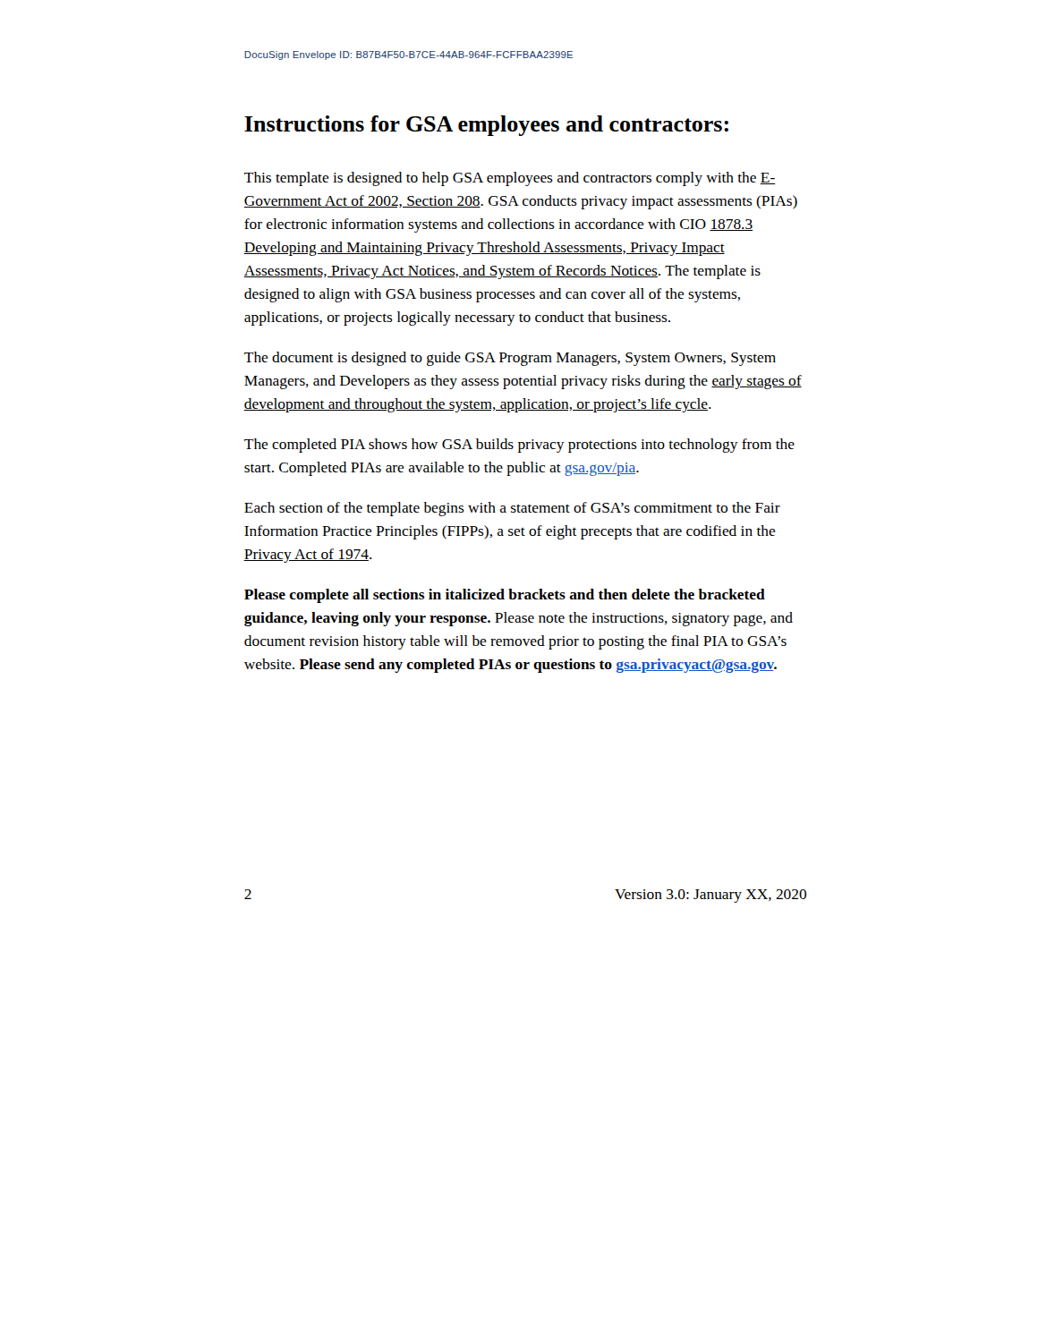DocuSign Envelope ID: B87B4F50-B7CE-44AB-964F-FCFFBAA2399E
Instructions for GSA employees and contractors:
This template is designed to help GSA employees and contractors comply with the E-Government Act of 2002, Section 208. GSA conducts privacy impact assessments (PIAs) for electronic information systems and collections in accordance with CIO 1878.3 Developing and Maintaining Privacy Threshold Assessments, Privacy Impact Assessments, Privacy Act Notices, and System of Records Notices. The template is designed to align with GSA business processes and can cover all of the systems, applications, or projects logically necessary to conduct that business.
The document is designed to guide GSA Program Managers, System Owners, System Managers, and Developers as they assess potential privacy risks during the early stages of development and throughout the system, application, or project’s life cycle.
The completed PIA shows how GSA builds privacy protections into technology from the start. Completed PIAs are available to the public at gsa.gov/pia.
Each section of the template begins with a statement of GSA’s commitment to the Fair Information Practice Principles (FIPPs), a set of eight precepts that are codified in the Privacy Act of 1974.
Please complete all sections in italicized brackets and then delete the bracketed guidance, leaving only your response. Please note the instructions, signatory page, and document revision history table will be removed prior to posting the final PIA to GSA’s website. Please send any completed PIAs or questions to gsa.privacyact@gsa.gov.
2 Version 3.0: January XX, 2020